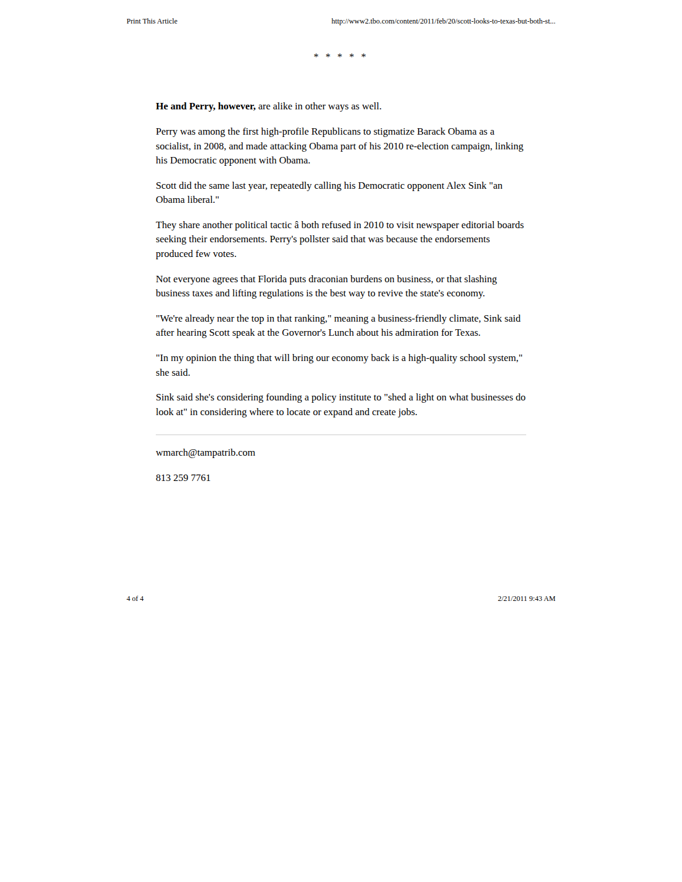Print This Article
http://www2.tbo.com/content/2011/feb/20/scott-looks-to-texas-but-both-st...
* * * * *
He and Perry, however, are alike in other ways as well.
Perry was among the first high-profile Republicans to stigmatize Barack Obama as a socialist, in 2008, and made attacking Obama part of his 2010 re-election campaign, linking his Democratic opponent with Obama.
Scott did the same last year, repeatedly calling his Democratic opponent Alex Sink "an Obama liberal."
They share another political tactic â both refused in 2010 to visit newspaper editorial boards seeking their endorsements. Perry's pollster said that was because the endorsements produced few votes.
Not everyone agrees that Florida puts draconian burdens on business, or that slashing business taxes and lifting regulations is the best way to revive the state's economy.
"We're already near the top in that ranking," meaning a business-friendly climate, Sink said after hearing Scott speak at the Governor's Lunch about his admiration for Texas.
"In my opinion the thing that will bring our economy back is a high-quality school system," she said.
Sink said she's considering founding a policy institute to "shed a light on what businesses do look at" in considering where to locate or expand and create jobs.
wmarch@tampatrib.com
813 259 7761
4 of 4
2/21/2011 9:43 AM